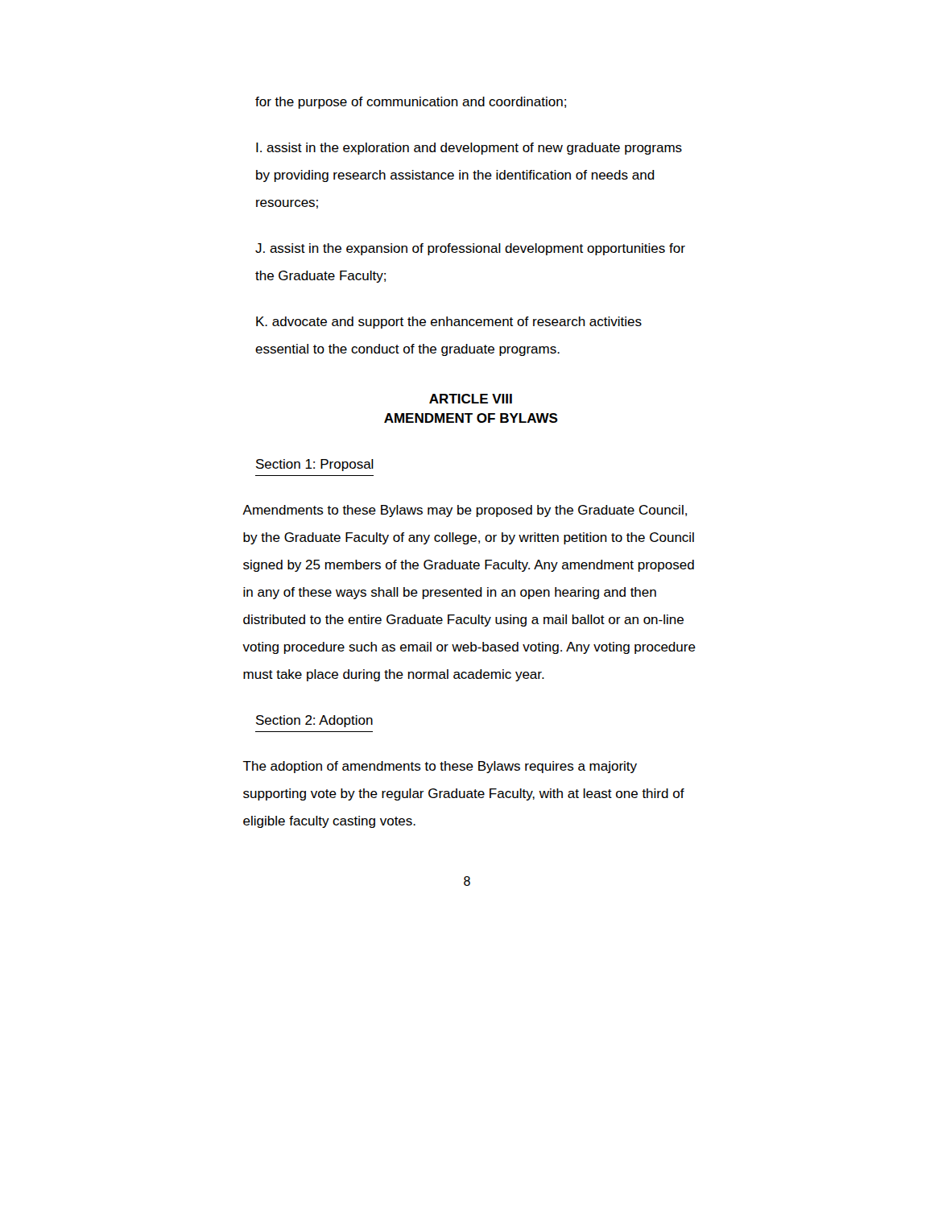for the purpose of communication and coordination;
I. assist in the exploration and development of new graduate programs by providing research assistance in the identification of needs and resources;
J. assist in the expansion of professional development opportunities for the Graduate Faculty;
K. advocate and support the enhancement of research activities essential to the conduct of the graduate programs.
ARTICLE VIII AMENDMENT OF BYLAWS
Section 1: Proposal
Amendments to these Bylaws may be proposed by the Graduate Council, by the Graduate Faculty of any college, or by written petition to the Council signed by 25 members of the Graduate Faculty. Any amendment proposed in any of these ways shall be presented in an open hearing and then distributed to the entire Graduate Faculty using a mail ballot or an on-line voting procedure such as email or web-based voting. Any voting procedure must take place during the normal academic year.
Section 2: Adoption
The adoption of amendments to these Bylaws requires a majority supporting vote by the regular Graduate Faculty, with at least one third of eligible faculty casting votes.
8